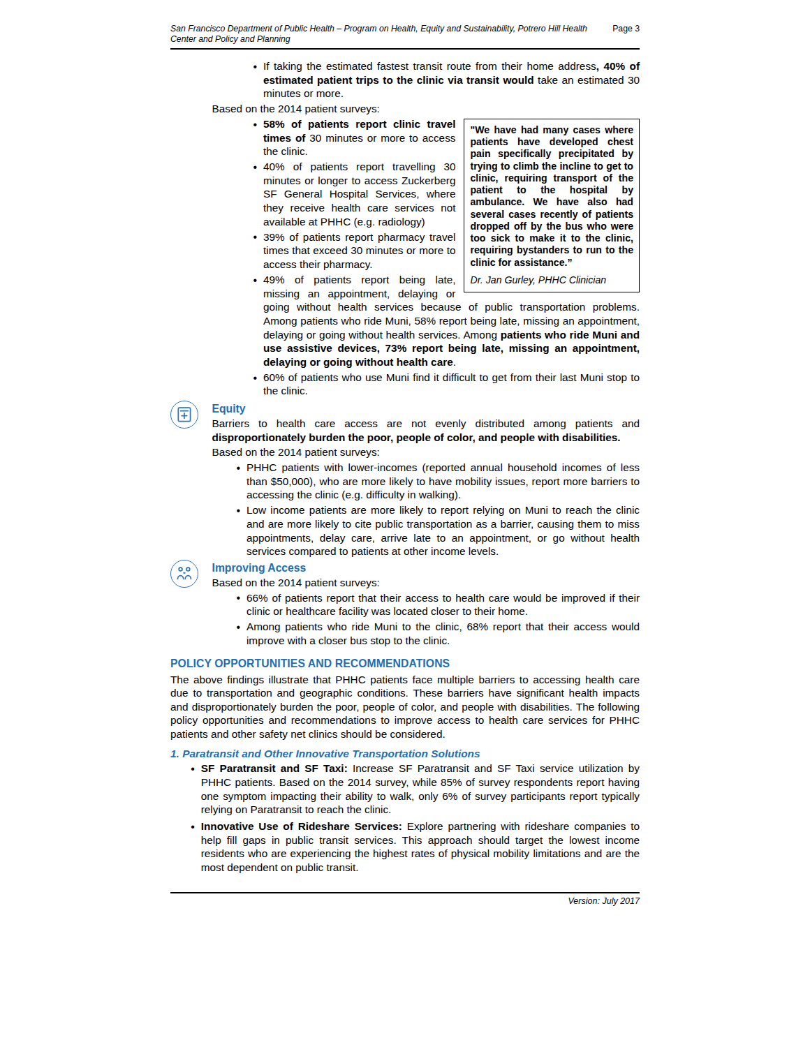San Francisco Department of Public Health – Program on Health, Equity and Sustainability, Potrero Hill Health Center and Policy and Planning
Page 3
If taking the estimated fastest transit route from their home address, 40% of estimated patient trips to the clinic via transit would take an estimated 30 minutes or more.
Based on the 2014 patient surveys:
"We have had many cases where patients have developed chest pain specifically precipitated by trying to climb the incline to get to clinic, requiring transport of the patient to the hospital by ambulance. We have also had several cases recently of patients dropped off by the bus who were too sick to make it to the clinic, requiring bystanders to run to the clinic for assistance.”
Dr. Jan Gurley, PHHC Clinician
58% of patients report clinic travel times of 30 minutes or more to access the clinic.
40% of patients report travelling 30 minutes or longer to access Zuckerberg SF General Hospital Services, where they receive health care services not available at PHHC (e.g. radiology)
39% of patients report pharmacy travel times that exceed 30 minutes or more to access their pharmacy.
49% of patients report being late, missing an appointment, delaying or going without health services because of public transportation problems. Among patients who ride Muni, 58% report being late, missing an appointment, delaying or going without health services. Among patients who ride Muni and use assistive devices, 73% report being late, missing an appointment, delaying or going without health care.
60% of patients who use Muni find it difficult to get from their last Muni stop to the clinic.
Equity
Barriers to health care access are not evenly distributed among patients and disproportionately burden the poor, people of color, and people with disabilities.
Based on the 2014 patient surveys:
PHHC patients with lower-incomes (reported annual household incomes of less than $50,000), who are more likely to have mobility issues, report more barriers to accessing the clinic (e.g. difficulty in walking).
Low income patients are more likely to report relying on Muni to reach the clinic and are more likely to cite public transportation as a barrier, causing them to miss appointments, delay care, arrive late to an appointment, or go without health services compared to patients at other income levels.
Improving Access
Based on the 2014 patient surveys:
66% of patients report that their access to health care would be improved if their clinic or healthcare facility was located closer to their home.
Among patients who ride Muni to the clinic, 68% report that their access would improve with a closer bus stop to the clinic.
POLICY OPPORTUNITIES AND RECOMMENDATIONS
The above findings illustrate that PHHC patients face multiple barriers to accessing health care due to transportation and geographic conditions. These barriers have significant health impacts and disproportionately burden the poor, people of color, and people with disabilities. The following policy opportunities and recommendations to improve access to health care services for PHHC patients and other safety net clinics should be considered.
1. Paratransit and Other Innovative Transportation Solutions
SF Paratransit and SF Taxi: Increase SF Paratransit and SF Taxi service utilization by PHHC patients. Based on the 2014 survey, while 85% of survey respondents report having one symptom impacting their ability to walk, only 6% of survey participants report typically relying on Paratransit to reach the clinic.
Innovative Use of Rideshare Services: Explore partnering with rideshare companies to help fill gaps in public transit services. This approach should target the lowest income residents who are experiencing the highest rates of physical mobility limitations and are the most dependent on public transit.
Version: July 2017